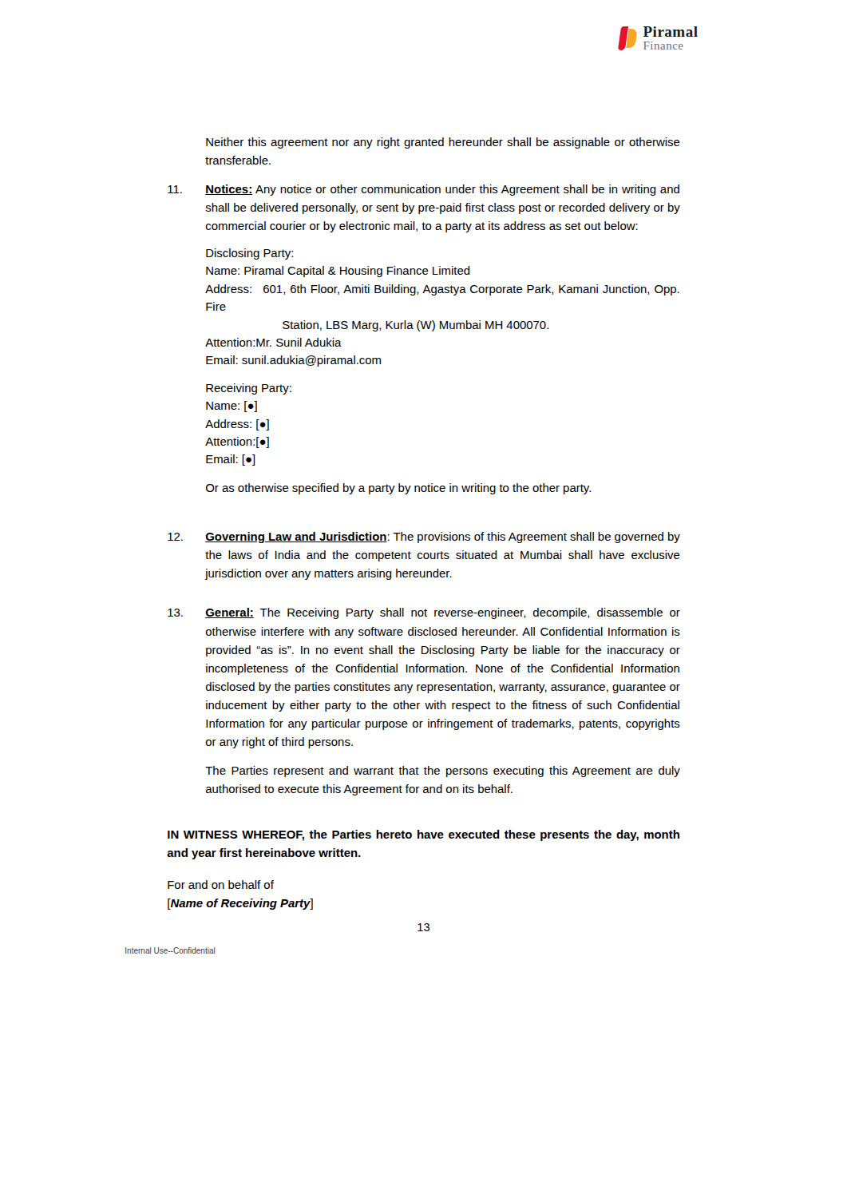Piramal Finance
Neither this agreement nor any right granted hereunder shall be assignable or otherwise transferable.
11.
Notices: Any notice or other communication under this Agreement shall be in writing and shall be delivered personally, or sent by pre-paid first class post or recorded delivery or by commercial courier or by electronic mail, to a party at its address as set out below:
Disclosing Party: Name: Piramal Capital & Housing Finance Limited Address: 601, 6th Floor, Amiti Building, Agastya Corporate Park, Kamani Junction, Opp. Fire Station, LBS Marg, Kurla (W) Mumbai MH 400070. Attention:Mr. Sunil Adukia Email: sunil.adukia@piramal.com
Receiving Party: Name: [●] Address: [●] Attention:[●] Email: [●]
Or as otherwise specified by a party by notice in writing to the other party.
12.
Governing Law and Jurisdiction: The provisions of this Agreement shall be governed by the laws of India and the competent courts situated at Mumbai shall have exclusive jurisdiction over any matters arising hereunder.
13.
General: The Receiving Party shall not reverse-engineer, decompile, disassemble or otherwise interfere with any software disclosed hereunder. All Confidential Information is provided “as is”. In no event shall the Disclosing Party be liable for the inaccuracy or incompleteness of the Confidential Information. None of the Confidential Information disclosed by the parties constitutes any representation, warranty, assurance, guarantee or inducement by either party to the other with respect to the fitness of such Confidential Information for any particular purpose or infringement of trademarks, patents, copyrights or any right of third persons.
The Parties represent and warrant that the persons executing this Agreement are duly authorised to execute this Agreement for and on its behalf.
IN WITNESS WHEREOF, the Parties hereto have executed these presents the day, month and year first hereinabove written.
For and on behalf of
[Name of Receiving Party]
13
Internal Use--Confidential